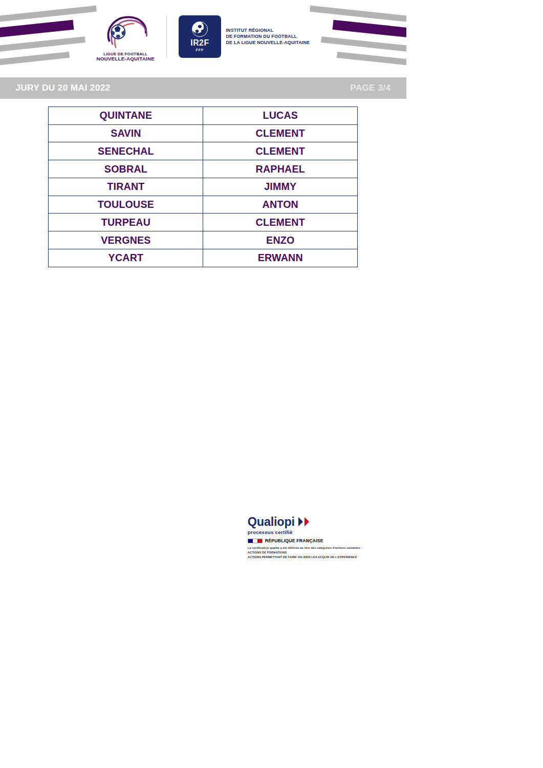LIGUE DE FOOTBALL NOUVELLE-AQUITAINE
IR2F
FFF
Institut Régional
de Formation du Football
de la Ligue Nouvelle-Aquitaine
JURY DU 20 MAI 2022
PAGE 3/4
| QUINTANE | LUCAS |
| SAVIN | CLEMENT |
| SENECHAL | CLEMENT |
| SOBRAL | RAPHAEL |
| TIRANT | JIMMY |
| TOULOUSE | ANTON |
| TURPEAU | CLEMENT |
| VERGNES | ENZO |
| YCART | ERWANN |
Qualiopi
processus certifié
RÉPUBLIQUE FRANÇAISE
La certification qualité a été délivrée au titre des catégories d'actions suivantes :
ACTIONS DE FORMATIONS
ACTIONS PERMETTANT DE FAIRE VALIDER LES ACQUIS DE L'EXPERIENCE